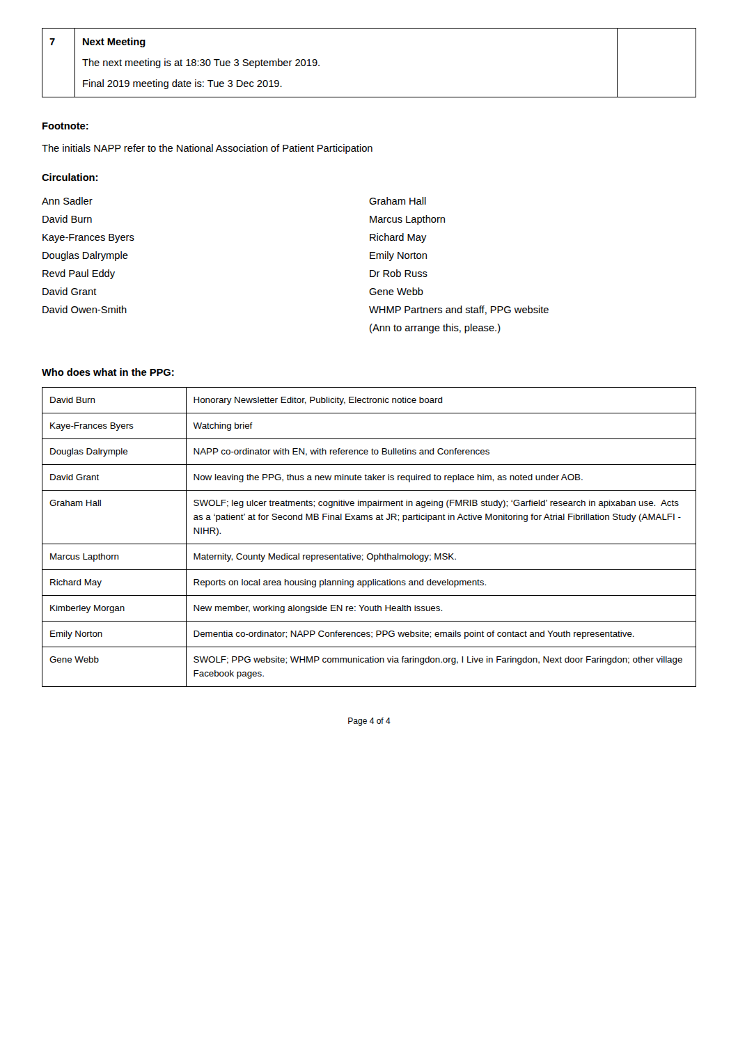| 7 | Next Meeting The next meeting is at 18:30 Tue 3 September 2019. Final 2019 meeting date is: Tue 3 Dec 2019. | |
Footnote:
The initials NAPP refer to the National Association of Patient Participation
Circulation:
| Ann Sadler | Graham Hall |
| David Burn | Marcus Lapthorn |
| Kaye-Frances Byers | Richard May |
| Douglas Dalrymple | Emily Norton |
| Revd Paul Eddy | Dr Rob Russ |
| David Grant | Gene Webb |
| David Owen-Smith | WHMP Partners and staff, PPG website |
| | (Ann to arrange this, please.) |
Who does what in the PPG:
| David Burn | Honorary Newsletter Editor, Publicity, Electronic notice board |
| Kaye-Frances Byers | Watching brief |
| Douglas Dalrymple | NAPP co-ordinator with EN, with reference to Bulletins and Conferences |
| David Grant | Now leaving the PPG, thus a new minute taker is required to replace him, as noted under AOB. |
| Graham Hall | SWOLF; leg ulcer treatments; cognitive impairment in ageing (FMRIB study); ‘Garfield’ research in apixaban use. Acts as a ‘patient’ at for Second MB Final Exams at JR; participant in Active Monitoring for Atrial Fibrillation Study (AMALFI - NIHR). |
| Marcus Lapthorn | Maternity, County Medical representative; Ophthalmology; MSK. |
| Richard May | Reports on local area housing planning applications and developments. |
| Kimberley Morgan | New member, working alongside EN re: Youth Health issues. |
| Emily Norton | Dementia co-ordinator; NAPP Conferences; PPG website; emails point of contact and Youth representative. |
| Gene Webb | SWOLF; PPG website; WHMP communication via faringdon.org, I Live in Faringdon, Next door Faringdon; other village Facebook pages. |
Page 4 of 4